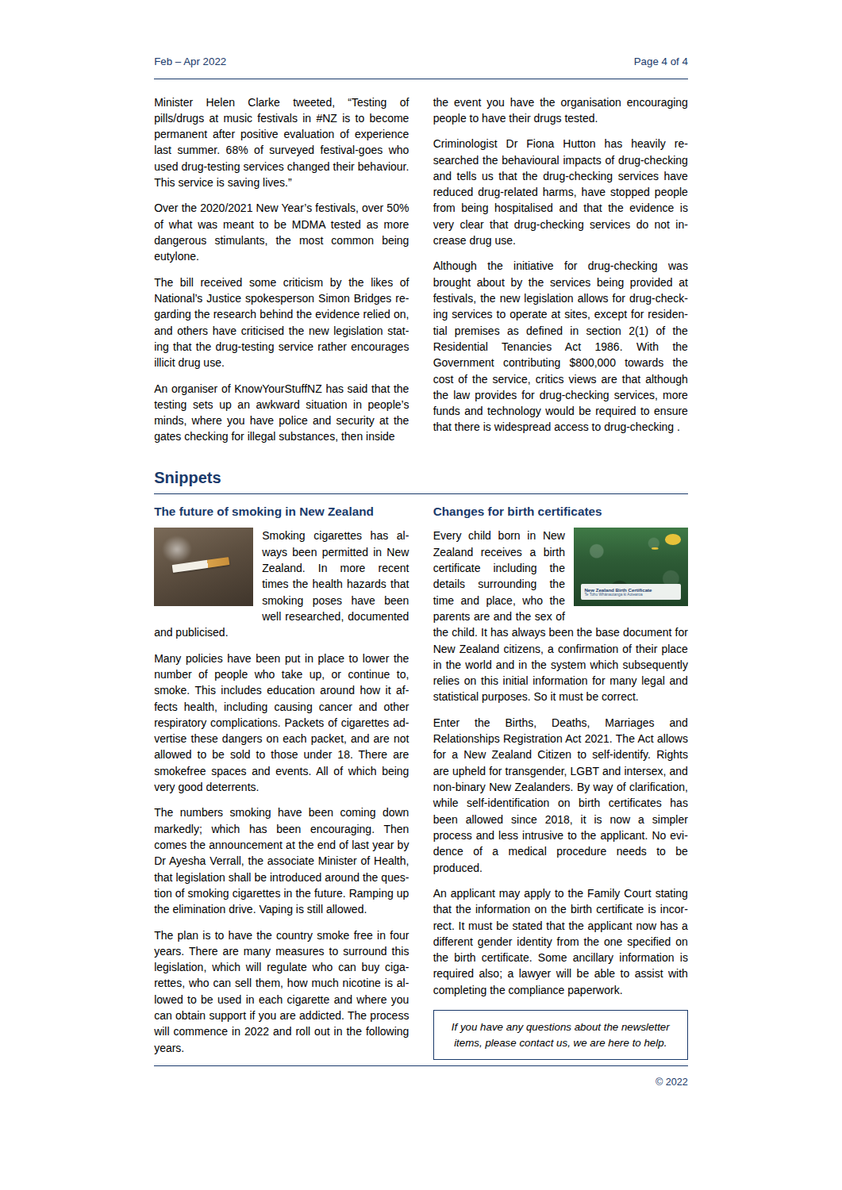Feb – Apr 2022
Page 4 of 4
Minister Helen Clarke tweeted, “Testing of pills/drugs at music festivals in #NZ is to become permanent after positive evaluation of experience last summer. 68% of surveyed festival-goes who used drug-testing services changed their behaviour. This service is saving lives.”
Over the 2020/2021 New Year’s festivals, over 50% of what was meant to be MDMA tested as more dangerous stimulants, the most common being eutylone.
The bill received some criticism by the likes of National’s Justice spokesperson Simon Bridges regarding the research behind the evidence relied on, and others have criticised the new legislation stating that the drug-testing service rather encourages illicit drug use.
An organiser of KnowYourStuffNZ has said that the testing sets up an awkward situation in people’s minds, where you have police and security at the gates checking for illegal substances, then inside
the event you have the organisation encouraging people to have their drugs tested.
Criminologist Dr Fiona Hutton has heavily researched the behavioural impacts of drug-checking and tells us that the drug-checking services have reduced drug-related harms, have stopped people from being hospitalised and that the evidence is very clear that drug-checking services do not increase drug use.
Although the initiative for drug-checking was brought about by the services being provided at festivals, the new legislation allows for drug-checking services to operate at sites, except for residential premises as defined in section 2(1) of the Residential Tenancies Act 1986. With the Government contributing $800,000 towards the cost of the service, critics views are that although the law provides for drug-checking services, more funds and technology would be required to ensure that there is widespread access to drug-checking .
Snippets
The future of smoking in New Zealand
Smoking cigarettes has always been permitted in New Zealand. In more recent times the health hazards that smoking poses have been well researched, documented and publicised.
Many policies have been put in place to lower the number of people who take up, or continue to, smoke. This includes education around how it affects health, including causing cancer and other respiratory complications. Packets of cigarettes advertise these dangers on each packet, and are not allowed to be sold to those under 18. There are smokefree spaces and events. All of which being very good deterrents.
The numbers smoking have been coming down markedly; which has been encouraging. Then comes the announcement at the end of last year by Dr Ayesha Verrall, the associate Minister of Health, that legislation shall be introduced around the question of smoking cigarettes in the future. Ramping up the elimination drive. Vaping is still allowed.
The plan is to have the country smoke free in four years. There are many measures to surround this legislation, which will regulate who can buy cigarettes, who can sell them, how much nicotine is allowed to be used in each cigarette and where you can obtain support if you are addicted. The process will commence in 2022 and roll out in the following years.
Changes for birth certificates
New Zealand Birth Certificate Te Tohu Whānautanga ki Aotearoa
Every child born in New Zealand receives a birth certificate including the details surrounding the time and place, who the parents are and the sex of the child. It has always been the base document for New Zealand citizens, a confirmation of their place in the world and in the system which subsequently relies on this initial information for many legal and statistical purposes. So it must be correct.
Enter the Births, Deaths, Marriages and Relationships Registration Act 2021. The Act allows for a New Zealand Citizen to self-identify. Rights are upheld for transgender, LGBT and intersex, and non-binary New Zealanders. By way of clarification, while self-identification on birth certificates has been allowed since 2018, it is now a simpler process and less intrusive to the applicant. No evidence of a medical procedure needs to be produced.
An applicant may apply to the Family Court stating that the information on the birth certificate is incorrect. It must be stated that the applicant now has a different gender identity from the one specified on the birth certificate. Some ancillary information is required also; a lawyer will be able to assist with completing the compliance paperwork.
If you have any questions about the newsletter items, please contact us, we are here to help.
© 2022